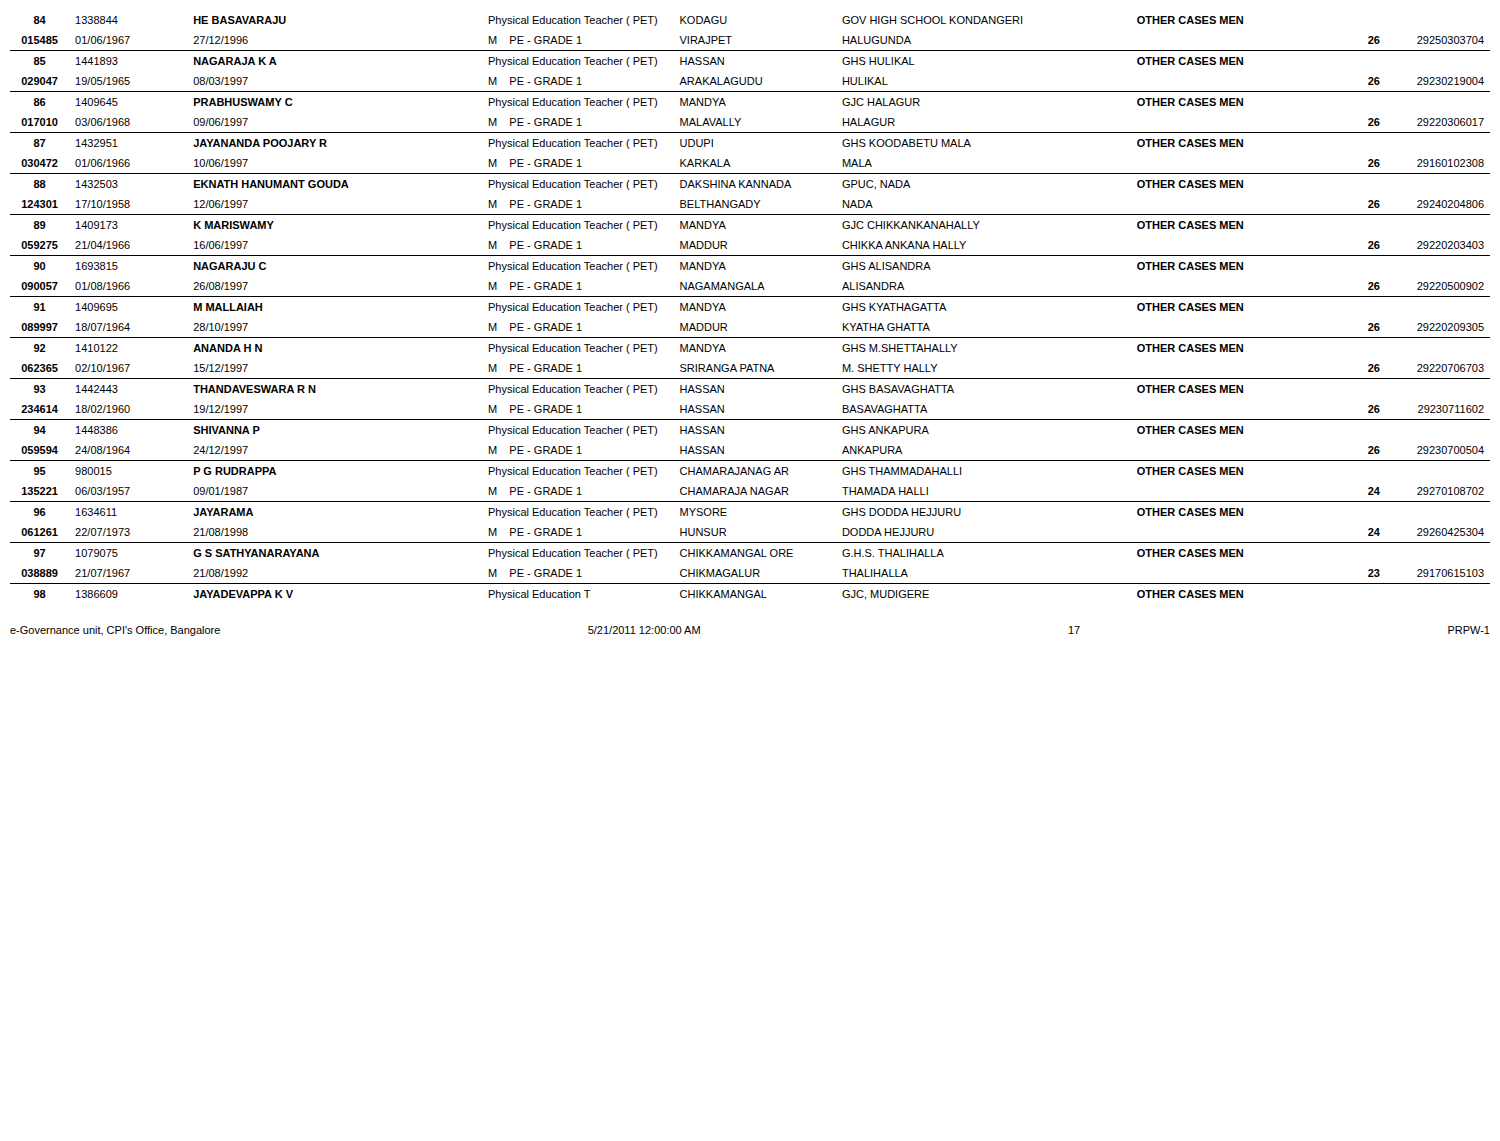| 84 | 1338844 | HE BASAVARAJU | Physical Education Teacher ( PET) | KODAGU | GOV HIGH SCHOOL KONDANGERI | OTHER CASES MEN | | |
| 015485 | 01/06/1967 | 27/12/1996 | M PE - GRADE 1 | VIRAJPET | HALUGUNDA | | 26 | 29250303704 |
| 85 | 1441893 | NAGARAJA K A | Physical Education Teacher ( PET) | HASSAN | GHS HULIKAL | OTHER CASES MEN | | |
| 029047 | 19/05/1965 | 08/03/1997 | M PE - GRADE 1 | ARAKALAGUDU | HULIKAL | | 26 | 29230219004 |
| 86 | 1409645 | PRABHUSWAMY C | Physical Education Teacher ( PET) | MANDYA | GJC HALAGUR | OTHER CASES MEN | | |
| 017010 | 03/06/1968 | 09/06/1997 | M PE - GRADE 1 | MALAVALLY | HALAGUR | | 26 | 29220306017 |
| 87 | 1432951 | JAYANANDA POOJARY R | Physical Education Teacher ( PET) | UDUPI | GHS KOODABETU MALA | OTHER CASES MEN | | |
| 030472 | 01/06/1966 | 10/06/1997 | M PE - GRADE 1 | KARKALA | MALA | | 26 | 29160102308 |
| 88 | 1432503 | EKNATH HANUMANT GOUDA | Physical Education Teacher ( PET) | DAKSHINA KANNADA | GPUC, NADA | OTHER CASES MEN | | |
| 124301 | 17/10/1958 | 12/06/1997 | M PE - GRADE 1 | BELTHANGADY | NADA | | 26 | 29240204806 |
| 89 | 1409173 | K MARISWAMY | Physical Education Teacher ( PET) | MANDYA | GJC CHIKKANKANAHALLY | OTHER CASES MEN | | |
| 059275 | 21/04/1966 | 16/06/1997 | M PE - GRADE 1 | MADDUR | CHIKKA ANKANA HALLY | | 26 | 29220203403 |
| 90 | 1693815 | NAGARAJU C | Physical Education Teacher ( PET) | MANDYA | GHS ALISANDRA | OTHER CASES MEN | | |
| 090057 | 01/08/1966 | 26/08/1997 | M PE - GRADE 1 | NAGAMANGALA | ALISANDRA | | 26 | 29220500902 |
| 91 | 1409695 | M MALLAIAH | Physical Education Teacher ( PET) | MANDYA | GHS KYATHAGATTA | OTHER CASES MEN | | |
| 089997 | 18/07/1964 | 28/10/1997 | M PE - GRADE 1 | MADDUR | KYATHA GHATTA | | 26 | 29220209305 |
| 92 | 1410122 | ANANDA H N | Physical Education Teacher ( PET) | MANDYA | GHS M.SHETTAHALLY | OTHER CASES MEN | | |
| 062365 | 02/10/1967 | 15/12/1997 | M PE - GRADE 1 | SRIRANGA PATNA | M. SHETTY HALLY | | 26 | 29220706703 |
| 93 | 1442443 | THANDAVESWARA R N | Physical Education Teacher ( PET) | HASSAN | GHS BASAVAGHATTA | OTHER CASES MEN | | |
| 234614 | 18/02/1960 | 19/12/1997 | M PE - GRADE 1 | HASSAN | BASAVAGHATTA | | 26 | 29230711602 |
| 94 | 1448386 | SHIVANNA P | Physical Education Teacher ( PET) | HASSAN | GHS ANKAPURA | OTHER CASES MEN | | |
| 059594 | 24/08/1964 | 24/12/1997 | M PE - GRADE 1 | HASSAN | ANKAPURA | | 26 | 29230700504 |
| 95 | 980015 | P G RUDRAPPA | Physical Education Teacher ( PET) | CHAMARAJANAG AR | GHS THAMMADAHALLI | OTHER CASES MEN | | |
| 135221 | 06/03/1957 | 09/01/1987 | M PE - GRADE 1 | CHAMARAJA NAGAR | THAMADA HALLI | | 24 | 29270108702 |
| 96 | 1634611 | JAYARAMA | Physical Education Teacher ( PET) | MYSORE | GHS DODDA HEJJURU | OTHER CASES MEN | | |
| 061261 | 22/07/1973 | 21/08/1998 | M PE - GRADE 1 | HUNSUR | DODDA HEJJURU | | 24 | 29260425304 |
| 97 | 1079075 | G S SATHYANARAYANA | Physical Education Teacher ( PET) | CHIKKAMANGAL ORE | G.H.S. THALIHALLA | OTHER CASES MEN | | |
| 038889 | 21/07/1967 | 21/08/1992 | M PE - GRADE 1 | CHIKMAGALUR | THALIHALLA | | 23 | 29170615103 |
| 98 | 1386609 | JAYADEVAPPA K V | Physical Education T | CHIKKAMANGAL | GJC, MUDIGERE | OTHER CASES MEN | | |
e-Governance unit, CPI's Office, Bangalore
5/21/2011 12:00:00 AM
17
PRPW-1